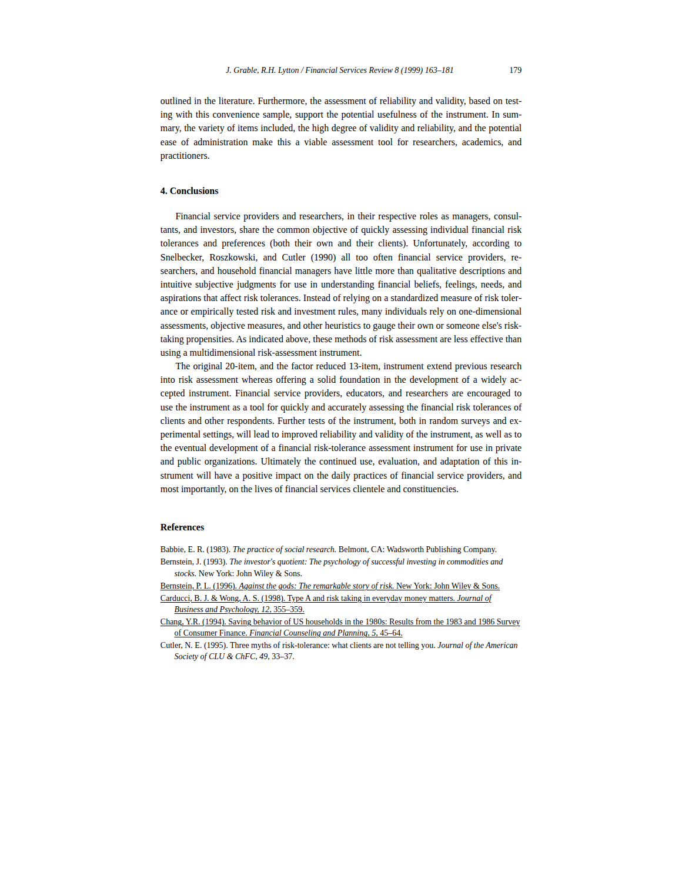J. Grable, R.H. Lytton / Financial Services Review 8 (1999) 163–181 179
outlined in the literature. Furthermore, the assessment of reliability and validity, based on testing with this convenience sample, support the potential usefulness of the instrument. In summary, the variety of items included, the high degree of validity and reliability, and the potential ease of administration make this a viable assessment tool for researchers, academics, and practitioners.
4. Conclusions
Financial service providers and researchers, in their respective roles as managers, consultants, and investors, share the common objective of quickly assessing individual financial risk tolerances and preferences (both their own and their clients). Unfortunately, according to Snelbecker, Roszkowski, and Cutler (1990) all too often financial service providers, researchers, and household financial managers have little more than qualitative descriptions and intuitive subjective judgments for use in understanding financial beliefs, feelings, needs, and aspirations that affect risk tolerances. Instead of relying on a standardized measure of risk tolerance or empirically tested risk and investment rules, many individuals rely on one-dimensional assessments, objective measures, and other heuristics to gauge their own or someone else's risk-taking propensities. As indicated above, these methods of risk assessment are less effective than using a multidimensional risk-assessment instrument.
The original 20-item, and the factor reduced 13-item, instrument extend previous research into risk assessment whereas offering a solid foundation in the development of a widely accepted instrument. Financial service providers, educators, and researchers are encouraged to use the instrument as a tool for quickly and accurately assessing the financial risk tolerances of clients and other respondents. Further tests of the instrument, both in random surveys and experimental settings, will lead to improved reliability and validity of the instrument, as well as to the eventual development of a financial risk-tolerance assessment instrument for use in private and public organizations. Ultimately the continued use, evaluation, and adaptation of this instrument will have a positive impact on the daily practices of financial service providers, and most importantly, on the lives of financial services clientele and constituencies.
References
Babbie, E. R. (1983). The practice of social research. Belmont, CA: Wadsworth Publishing Company.
Bernstein, J. (1993). The investor's quotient: The psychology of successful investing in commodities and stocks. New York: John Wiley & Sons.
Bernstein, P. L. (1996). Against the gods: The remarkable story of risk. New York: John Wiley & Sons.
Carducci, B. J. & Wong, A. S. (1998). Type A and risk taking in everyday money matters. Journal of Business and Psychology, 12, 355–359.
Chang, Y.R. (1994). Saving behavior of US households in the 1980s: Results from the 1983 and 1986 Survey of Consumer Finance. Financial Counseling and Planning, 5, 45–64.
Cutler, N. E. (1995). Three myths of risk-tolerance: what clients are not telling you. Journal of the American Society of CLU & ChFC, 49, 33–37.